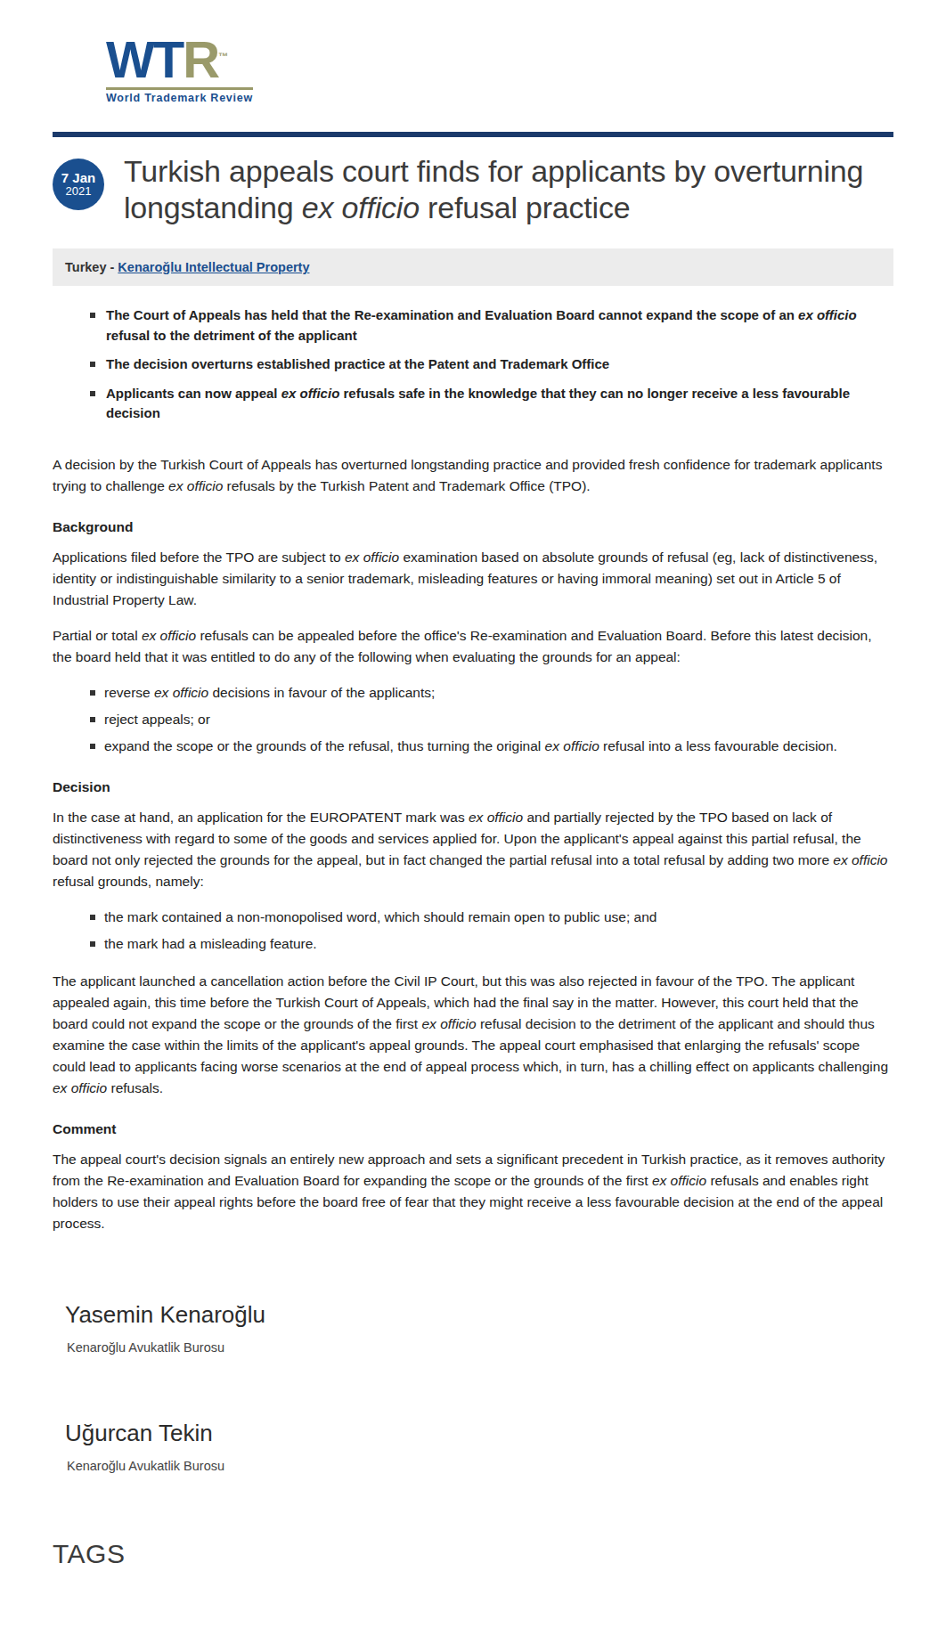WTR™
World Trademark Review
7 Jan 2021
Turkish appeals court finds for applicants by overturning longstanding ex officio refusal practice
Turkey - Kenaroğlu Intellectual Property
The Court of Appeals has held that the Re-examination and Evaluation Board cannot expand the scope of an ex officio refusal to the detriment of the applicant
The decision overturns established practice at the Patent and Trademark Office
Applicants can now appeal ex officio refusals safe in the knowledge that they can no longer receive a less favourable decision
A decision by the Turkish Court of Appeals has overturned longstanding practice and provided fresh confidence for trademark applicants trying to challenge ex officio refusals by the Turkish Patent and Trademark Office (TPO).
Background
Applications filed before the TPO are subject to ex officio examination based on absolute grounds of refusal (eg, lack of distinctiveness, identity or indistinguishable similarity to a senior trademark, misleading features or having immoral meaning) set out in Article 5 of Industrial Property Law.
Partial or total ex officio refusals can be appealed before the office's Re-examination and Evaluation Board. Before this latest decision, the board held that it was entitled to do any of the following when evaluating the grounds for an appeal:
reverse ex officio decisions in favour of the applicants;
reject appeals; or
expand the scope or the grounds of the refusal, thus turning the original ex officio refusal into a less favourable decision.
Decision
In the case at hand, an application for the EUROPATENT mark was ex officio and partially rejected by the TPO based on lack of distinctiveness with regard to some of the goods and services applied for. Upon the applicant's appeal against this partial refusal, the board not only rejected the grounds for the appeal, but in fact changed the partial refusal into a total refusal by adding two more ex officio refusal grounds, namely:
the mark contained a non-monopolised word, which should remain open to public use; and
the mark had a misleading feature.
The applicant launched a cancellation action before the Civil IP Court, but this was also rejected in favour of the TPO. The applicant appealed again, this time before the Turkish Court of Appeals, which had the final say in the matter. However, this court held that the board could not expand the scope or the grounds of the first ex officio refusal decision to the detriment of the applicant and should thus examine the case within the limits of the applicant's appeal grounds. The appeal court emphasised that enlarging the refusals' scope could lead to applicants facing worse scenarios at the end of appeal process which, in turn, has a chilling effect on applicants challenging ex officio refusals.
Comment
The appeal court's decision signals an entirely new approach and sets a significant precedent in Turkish practice, as it removes authority from the Re-examination and Evaluation Board for expanding the scope or the grounds of the first ex officio refusals and enables right holders to use their appeal rights before the board free of fear that they might receive a less favourable decision at the end of the appeal process.
Yasemin Kenaroğlu
Kenaroğlu Avukatlik Burosu
Uğurcan Tekin
Kenaroğlu Avukatlik Burosu
TAGS